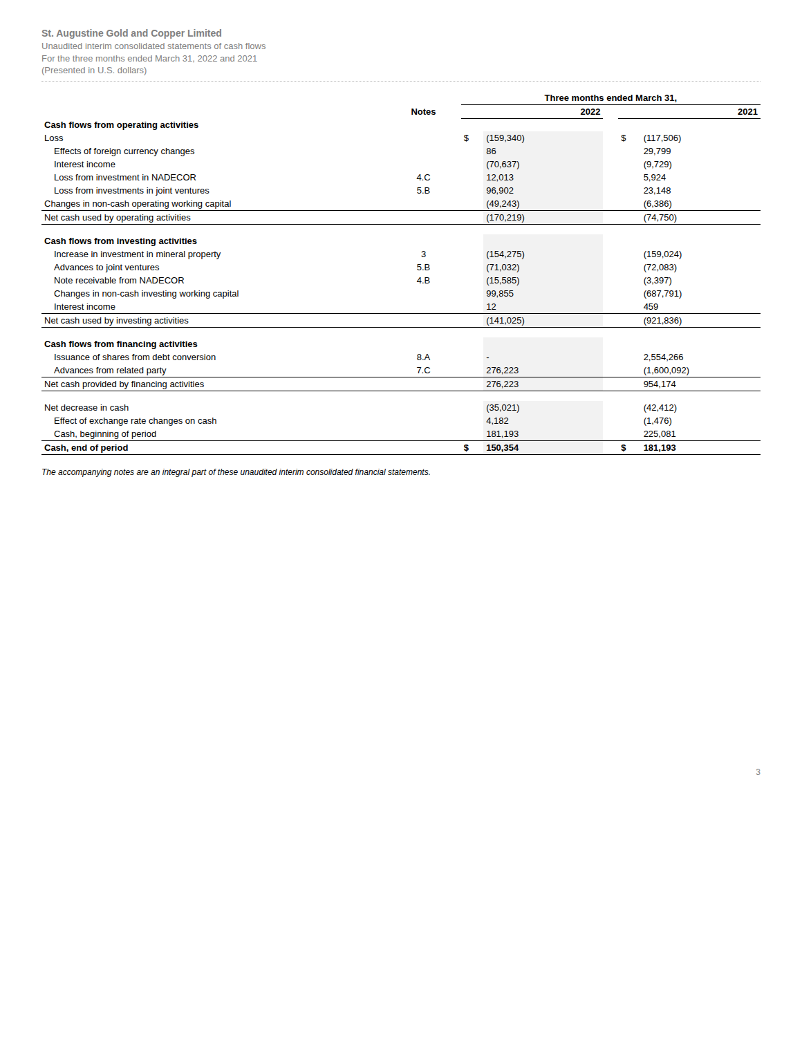St. Augustine Gold and Copper Limited
Unaudited interim consolidated statements of cash flows
For the three months ended March 31, 2022 and 2021
(Presented in U.S. dollars)
| | | Three months ended March 31, |
| | Notes | 2022 | | 2021 |
| Cash flows from operating activities | | | | | | |
| Loss | | $ | (159,340) | | $ | (117,506) |
| Effects of foreign currency changes | | | 86 | | | 29,799 |
| Interest income | | | (70,637) | | | (9,729) |
| Loss from investment in NADECOR | 4.C | | 12,013 | | | 5,924 |
| Loss from investments in joint ventures | 5.B | | 96,902 | | | 23,148 |
| Changes in non-cash operating working capital | | | (49,243) | | | (6,386) |
| Net cash used by operating activities | | | (170,219) | | | (74,750) |
| Cash flows from investing activities | | | | | | |
| Increase in investment in mineral property | 3 | | (154,275) | | | (159,024) |
| Advances to joint ventures | 5.B | | (71,032) | | | (72,083) |
| Note receivable from NADECOR | 4.B | | (15,585) | | | (3,397) |
| Changes in non-cash investing working capital | | | 99,855 | | | (687,791) |
| Interest income | | | 12 | | | 459 |
| Net cash used by investing activities | | | (141,025) | | | (921,836) |
| Cash flows from financing activities | | | | | | |
| Issuance of shares from debt conversion | 8.A | | - | | | 2,554,266 |
| Advances from related party | 7.C | | 276,223 | | | (1,600,092) |
| Net cash provided by financing activities | | | 276,223 | | | 954,174 |
| Net decrease in cash | | | (35,021) | | | (42,412) |
| Effect of exchange rate changes on cash | | | 4,182 | | | (1,476) |
| Cash, beginning of period | | | 181,193 | | | 225,081 |
| Cash, end of period | | $ | 150,354 | | $ | 181,193 |
The accompanying notes are an integral part of these unaudited interim consolidated financial statements.
3